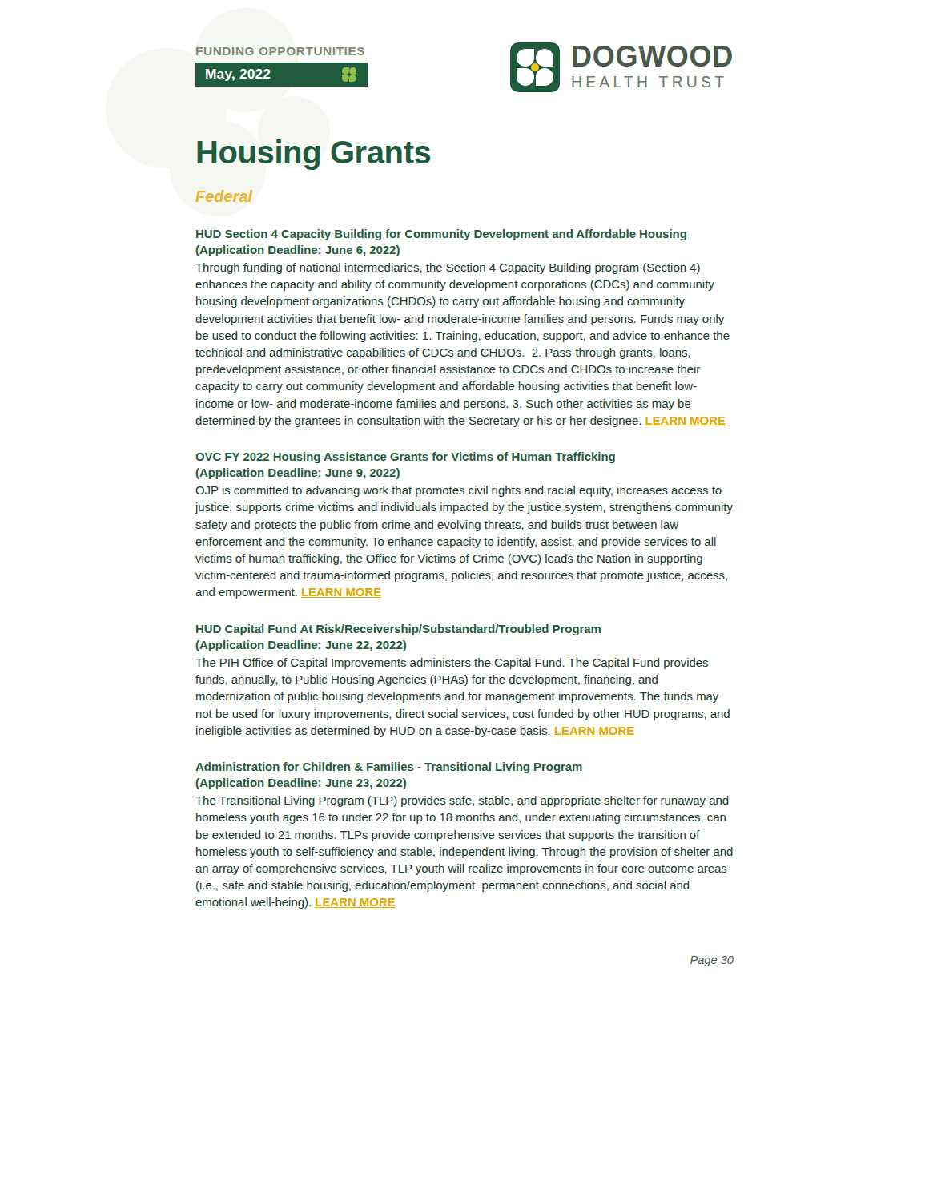Funding Opportunities
May, 2022
DOGWOOD
HEALTH TRUST
Housing Grants
Federal
HUD Section 4 Capacity Building for Community Development and Affordable Housing
(Application Deadline: June 6, 2022)
Through funding of national intermediaries, the Section 4 Capacity Building program (Section 4) enhances the capacity and ability of community development corporations (CDCs) and community housing development organizations (CHDOs) to carry out affordable housing and community development activities that benefit low- and moderate-income families and persons. Funds may only be used to conduct the following activities: 1. Training, education, support, and advice to enhance the technical and administrative capabilities of CDCs and CHDOs. 2. Pass-through grants, loans, predevelopment assistance, or other financial assistance to CDCs and CHDOs to increase their capacity to carry out community development and affordable housing activities that benefit low-income or low- and moderate-income families and persons. 3. Such other activities as may be determined by the grantees in consultation with the Secretary or his or her designee. LEARN MORE
OVC FY 2022 Housing Assistance Grants for Victims of Human Trafficking
(Application Deadline: June 9, 2022)
OJP is committed to advancing work that promotes civil rights and racial equity, increases access to justice, supports crime victims and individuals impacted by the justice system, strengthens community safety and protects the public from crime and evolving threats, and builds trust between law enforcement and the community. To enhance capacity to identify, assist, and provide services to all victims of human trafficking, the Office for Victims of Crime (OVC) leads the Nation in supporting victim-centered and trauma-informed programs, policies, and resources that promote justice, access, and empowerment. LEARN MORE
HUD Capital Fund At Risk/Receivership/Substandard/Troubled Program
(Application Deadline: June 22, 2022)
The PIH Office of Capital Improvements administers the Capital Fund. The Capital Fund provides funds, annually, to Public Housing Agencies (PHAs) for the development, financing, and modernization of public housing developments and for management improvements. The funds may not be used for luxury improvements, direct social services, cost funded by other HUD programs, and ineligible activities as determined by HUD on a case-by-case basis. LEARN MORE
Administration for Children & Families - Transitional Living Program
(Application Deadline: June 23, 2022)
The Transitional Living Program (TLP) provides safe, stable, and appropriate shelter for runaway and homeless youth ages 16 to under 22 for up to 18 months and, under extenuating circumstances, can be extended to 21 months. TLPs provide comprehensive services that supports the transition of homeless youth to self-sufficiency and stable, independent living. Through the provision of shelter and an array of comprehensive services, TLP youth will realize improvements in four core outcome areas (i.e., safe and stable housing, education/employment, permanent connections, and social and emotional well-being). LEARN MORE
Page 30